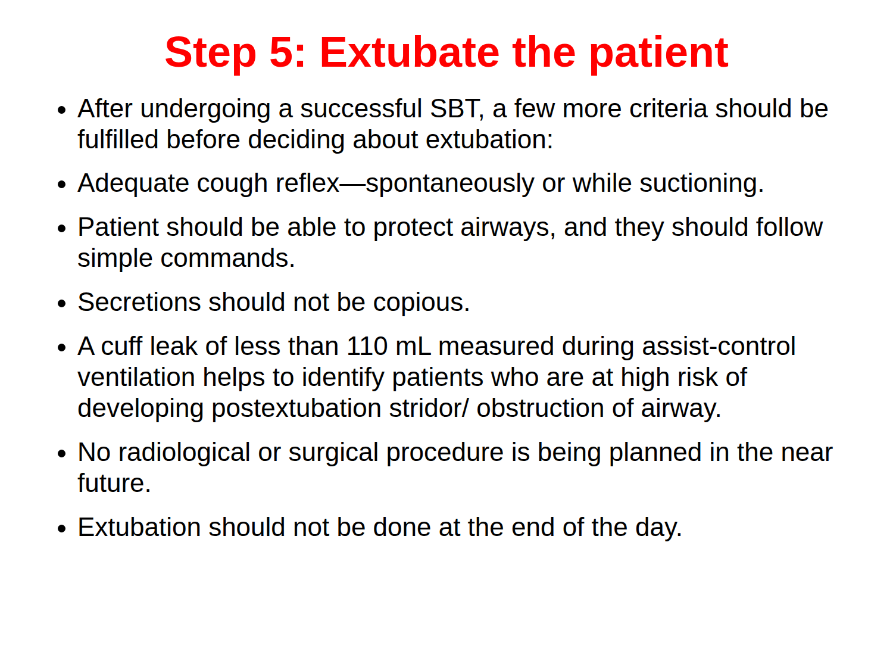Step 5: Extubate the patient
After undergoing a successful SBT, a few more criteria should be fulfilled before deciding about extubation:
Adequate cough reflex—spontaneously or while suctioning.
Patient should be able to protect airways, and they should follow simple commands.
Secretions should not be copious.
A cuff leak of less than 110 mL measured during assist-control ventilation helps to identify patients who are at high risk of developing postextubation stridor/ obstruction of airway.
No radiological or surgical procedure is being planned in the near future.
Extubation should not be done at the end of the day.